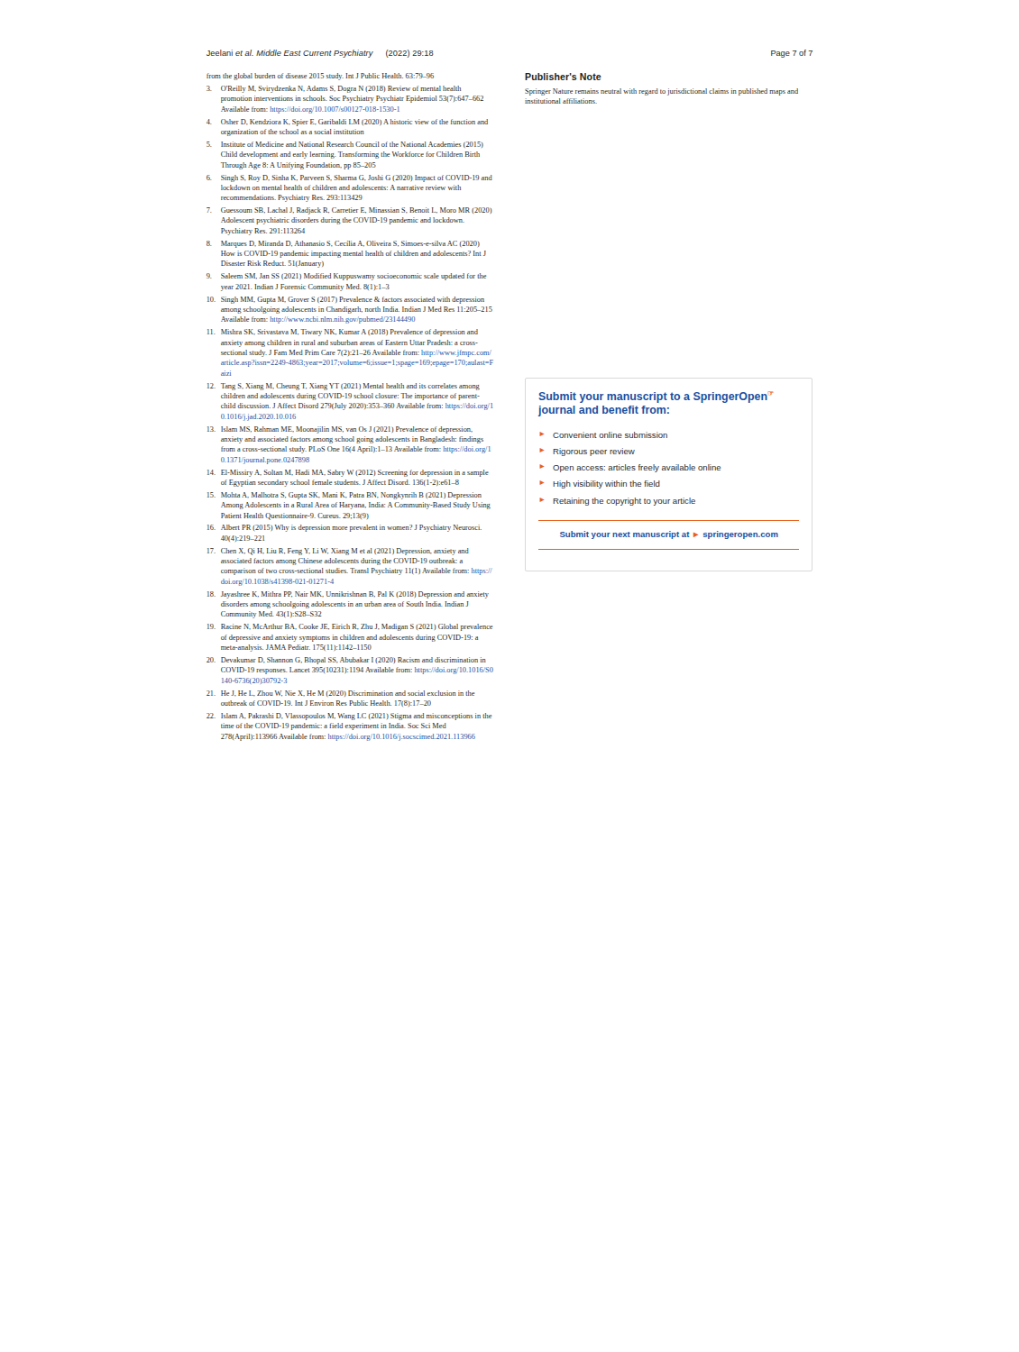Jeelani et al. Middle East Current Psychiatry(2022) 29:18
Page 7 of 7
from the global burden of disease 2015 study. Int J Public Health. 63:79–96
O'Reilly M, Svirydzenka N, Adams S, Dogra N (2018) Review of mental health promotion interventions in schools. Soc Psychiatry Psychiatr Epidemiol 53(7):647–662 Available from: https://doi.org/10.1007/s00127-018-1530-1
Osher D, Kendziora K, Spier E, Garibaldi LM (2020) A historic view of the function and organization of the school as a social institution
Institute of Medicine and National Research Council of the National Academies (2015) Child development and early learning. Transforming the Workforce for Children Birth Through Age 8: A Unifying Foundation, pp 85–205
Singh S, Roy D, Sinha K, Parveen S, Sharma G, Joshi G (2020) Impact of COVID-19 and lockdown on mental health of children and adolescents: A narrative review with recommendations. Psychiatry Res. 293:113429
Guessoum SB, Lachal J, Radjack R, Carretier E, Minassian S, Benoit L, Moro MR (2020) Adolescent psychiatric disorders during the COVID-19 pandemic and lockdown. Psychiatry Res. 291:113264
Marques D, Miranda D, Athanasio S, Cecília A, Oliveira S, Simoes-e-silva AC (2020) How is COVID-19 pandemic impacting mental health of children and adolescents? Int J Disaster Risk Reduct. 51(January)
Saleem SM, Jan SS (2021) Modified Kuppuswamy socioeconomic scale updated for the year 2021. Indian J Forensic Community Med. 8(1):1–3
Singh MM, Gupta M, Grover S (2017) Prevalence & factors associated with depression among schoolgoing adolescents in Chandigarh, north India. Indian J Med Res 11:205–215 Available from: http://www.ncbi.nlm.nih.gov/pubmed/23144490
Mishra SK, Srivastava M, Tiwary NK, Kumar A (2018) Prevalence of depression and anxiety among children in rural and suburban areas of Eastern Uttar Pradesh: a cross-sectional study. J Fam Med Prim Care 7(2):21–26 Available from: http://www.jfmpc.com/article.asp?issn=2249-4863;year=2017;volume=6;issue=1;spage=169;epage=170;aulast=Faizi
Tang S, Xiang M, Cheung T, Xiang YT (2021) Mental health and its correlates among children and adolescents during COVID-19 school closure: The importance of parent-child discussion. J Affect Disord 279(July 2020):353–360 Available from: https://doi.org/10.1016/j.jad.2020.10.016
Islam MS, Rahman ME, Moonajilin MS, van Os J (2021) Prevalence of depression, anxiety and associated factors among school going adolescents in Bangladesh: findings from a cross-sectional study. PLoS One 16(4 April):1–13 Available from: https://doi.org/10.1371/journal.pone.0247898
El-Missiry A, Soltan M, Hadi MA, Sabry W (2012) Screening for depression in a sample of Egyptian secondary school female students. J Affect Disord. 136(1-2):e61–8
Mohta A, Malhotra S, Gupta SK, Mani K, Patra BN, Nongkynrih B (2021) Depression Among Adolescents in a Rural Area of Haryana, India: A Community-Based Study Using Patient Health Questionnaire-9. Cureus. 29;13(9)
Albert PR (2015) Why is depression more prevalent in women? J Psychiatry Neurosci. 40(4):219–221
Chen X, Qi H, Liu R, Feng Y, Li W, Xiang M et al (2021) Depression, anxiety and associated factors among Chinese adolescents during the COVID-19 outbreak: a comparison of two cross-sectional studies. Transl Psychiatry 11(1) Available from: https://doi.org/10.1038/s41398-021-01271-4
Jayashree K, Mithra PP, Nair MK, Unnikrishnan B, Pal K (2018) Depression and anxiety disorders among schoolgoing adolescents in an urban area of South India. Indian J Community Med. 43(1):S28–S32
Racine N, McArthur BA, Cooke JE, Eirich R, Zhu J, Madigan S (2021) Global prevalence of depressive and anxiety symptoms in children and adolescents during COVID-19: a meta-analysis. JAMA Pediatr. 175(11):1142–1150
Devakumar D, Shannon G, Bhopal SS, Abubakar I (2020) Racism and discrimination in COVID-19 responses. Lancet 395(10231):1194 Available from: https://doi.org/10.1016/S0140-6736(20)30792-3
He J, He L, Zhou W, Nie X, He M (2020) Discrimination and social exclusion in the outbreak of COVID-19. Int J Environ Res Public Health. 17(8):17–20
Islam A, Pakrashi D, Vlassopoulos M, Wang LC (2021) Stigma and misconceptions in the time of the COVID-19 pandemic: a field experiment in India. Soc Sci Med 278(April):113966 Available from: https://doi.org/10.1016/j.socscimed.2021.113966
Publisher's Note
Springer Nature remains neutral with regard to jurisdictional claims in published maps and institutional affiliations.
Submit your manuscript to a SpringerOpen☞
journal and benefit from:
Convenient online submission
Rigorous peer review
Open access: articles freely available online
High visibility within the field
Retaining the copyright to your article
Submit your next manuscript at ► springeropen.com